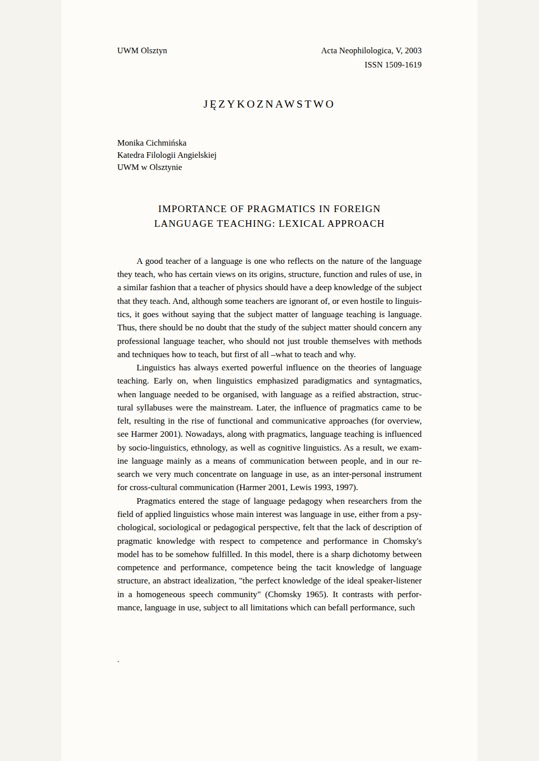UWM Olsztyn Acta Neophilologica, V, 2003
ISSN 1509-1619
JĘZYKOZNAWSTWO
Monika Cichmińska
Katedra Filologii Angielskiej
UWM w Olsztynie
IMPORTANCE OF PRAGMATICS IN FOREIGN
LANGUAGE TEACHING: LEXICAL APPROACH
A good teacher of a language is one who reflects on the nature of the language they teach, who has certain views on its origins, structure, function and rules of use, in a similar fashion that a teacher of physics should have a deep knowledge of the subject that they teach. And, although some teachers are ignorant of, or even hostile to linguistics, it goes without saying that the subject matter of language teaching is language. Thus, there should be no doubt that the study of the subject matter should concern any professional language teacher, who should not just trouble themselves with methods and techniques how to teach, but first of all –what to teach and why.
Linguistics has always exerted powerful influence on the theories of language teaching. Early on, when linguistics emphasized paradigmatics and syntagmatics, when language needed to be organised, with language as a reified abstraction, structural syllabuses were the mainstream. Later, the influence of pragmatics came to be felt, resulting in the rise of functional and communicative approaches (for overview, see Harmer 2001). Nowadays, along with pragmatics, language teaching is influenced by socio-linguistics, ethnology, as well as cognitive linguistics. As a result, we examine language mainly as a means of communication between people, and in our research we very much concentrate on language in use, as an inter-personal instrument for cross-cultural communication (Harmer 2001, Lewis 1993, 1997).
Pragmatics entered the stage of language pedagogy when researchers from the field of applied linguistics whose main interest was language in use, either from a psychological, sociological or pedagogical perspective, felt that the lack of description of pragmatic knowledge with respect to competence and performance in Chomsky's model has to be somehow fulfilled. In this model, there is a sharp dichotomy between competence and performance, competence being the tacit knowledge of language structure, an abstract idealization, "the perfect knowledge of the ideal speaker-listener in a homogeneous speech community" (Chomsky 1965). It contrasts with performance, language in use, subject to all limitations which can befall performance, such
.